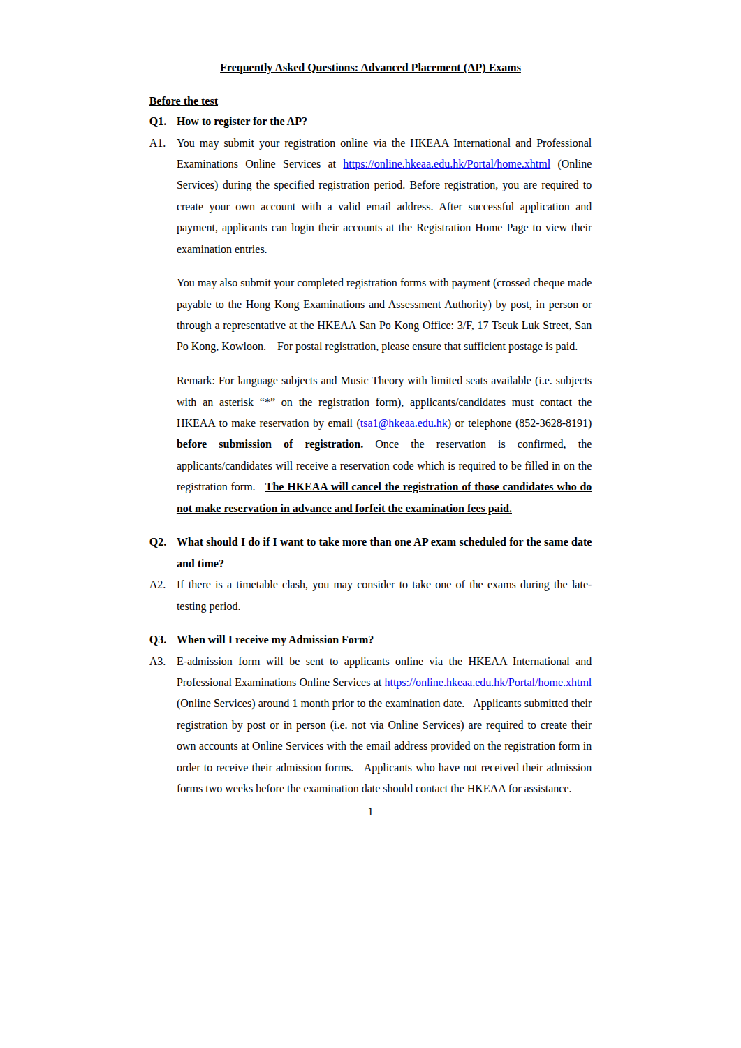Frequently Asked Questions: Advanced Placement (AP) Exams
Before the test
Q1.
How to register for the AP?
A1.
You may submit your registration online via the HKEAA International and Professional Examinations Online Services at https://online.hkeaa.edu.hk/Portal/home.xhtml (Online Services) during the specified registration period. Before registration, you are required to create your own account with a valid email address. After successful application and payment, applicants can login their accounts at the Registration Home Page to view their examination entries.
You may also submit your completed registration forms with payment (crossed cheque made payable to the Hong Kong Examinations and Assessment Authority) by post, in person or through a representative at the HKEAA San Po Kong Office: 3/F, 17 Tseuk Luk Street, San Po Kong, Kowloon. For postal registration, please ensure that sufficient postage is paid.
Remark: For language subjects and Music Theory with limited seats available (i.e. subjects with an asterisk “*” on the registration form), applicants/candidates must contact the HKEAA to make reservation by email (tsa1@hkeaa.edu.hk) or telephone (852-3628-8191) before submission of registration. Once the reservation is confirmed, the applicants/candidates will receive a reservation code which is required to be filled in on the registration form. The HKEAA will cancel the registration of those candidates who do not make reservation in advance and forfeit the examination fees paid.
Q2.
What should I do if I want to take more than one AP exam scheduled for the same date and time?
A2.
If there is a timetable clash, you may consider to take one of the exams during the late-testing period.
Q3.
When will I receive my Admission Form?
A3.
E-admission form will be sent to applicants online via the HKEAA International and Professional Examinations Online Services at https://online.hkeaa.edu.hk/Portal/home.xhtml (Online Services) around 1 month prior to the examination date. Applicants submitted their registration by post or in person (i.e. not via Online Services) are required to create their own accounts at Online Services with the email address provided on the registration form in order to receive their admission forms. Applicants who have not received their admission forms two weeks before the examination date should contact the HKEAA for assistance.
1